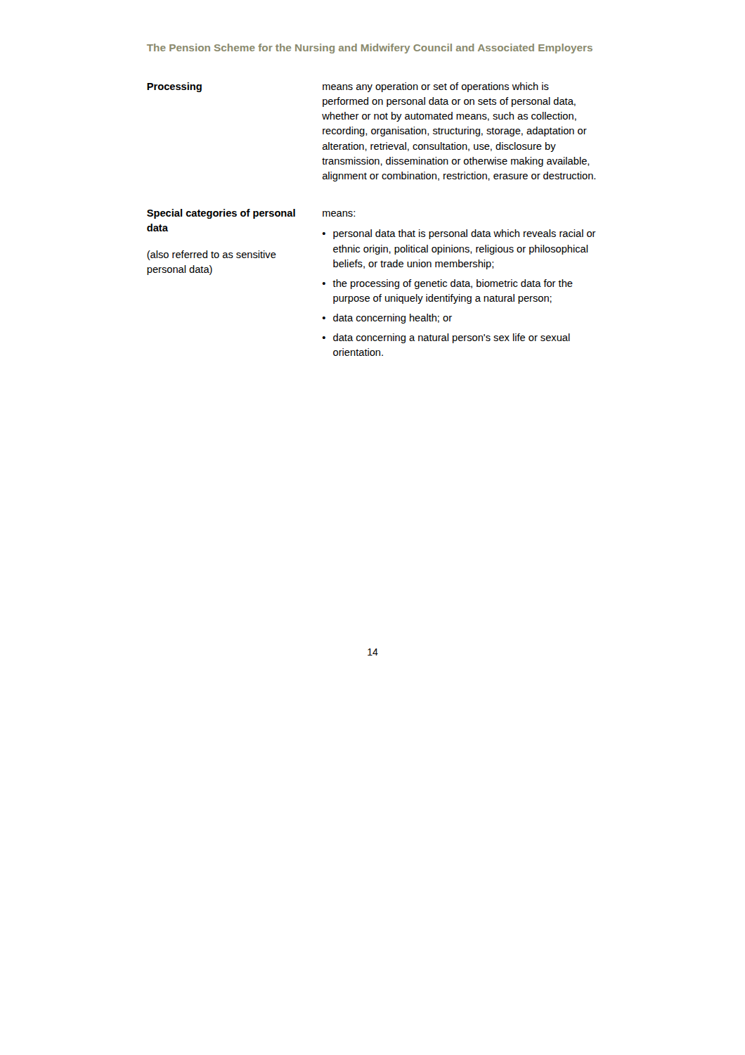The Pension Scheme for the Nursing and Midwifery Council and Associated Employers
Processing
means any operation or set of operations which is performed on personal data or on sets of personal data, whether or not by automated means, such as collection, recording, organisation, structuring, storage, adaptation or alteration, retrieval, consultation, use, disclosure by transmission, dissemination or otherwise making available, alignment or combination, restriction, erasure or destruction.
Special categories of personal data(also referred to as sensitive personal data)
means:
personal data that is personal data which reveals racial or ethnic origin, political opinions, religious or philosophical beliefs, or trade union membership;
the processing of genetic data, biometric data for the purpose of uniquely identifying a natural person;
data concerning health; or
data concerning a natural person's sex life or sexual orientation.
14